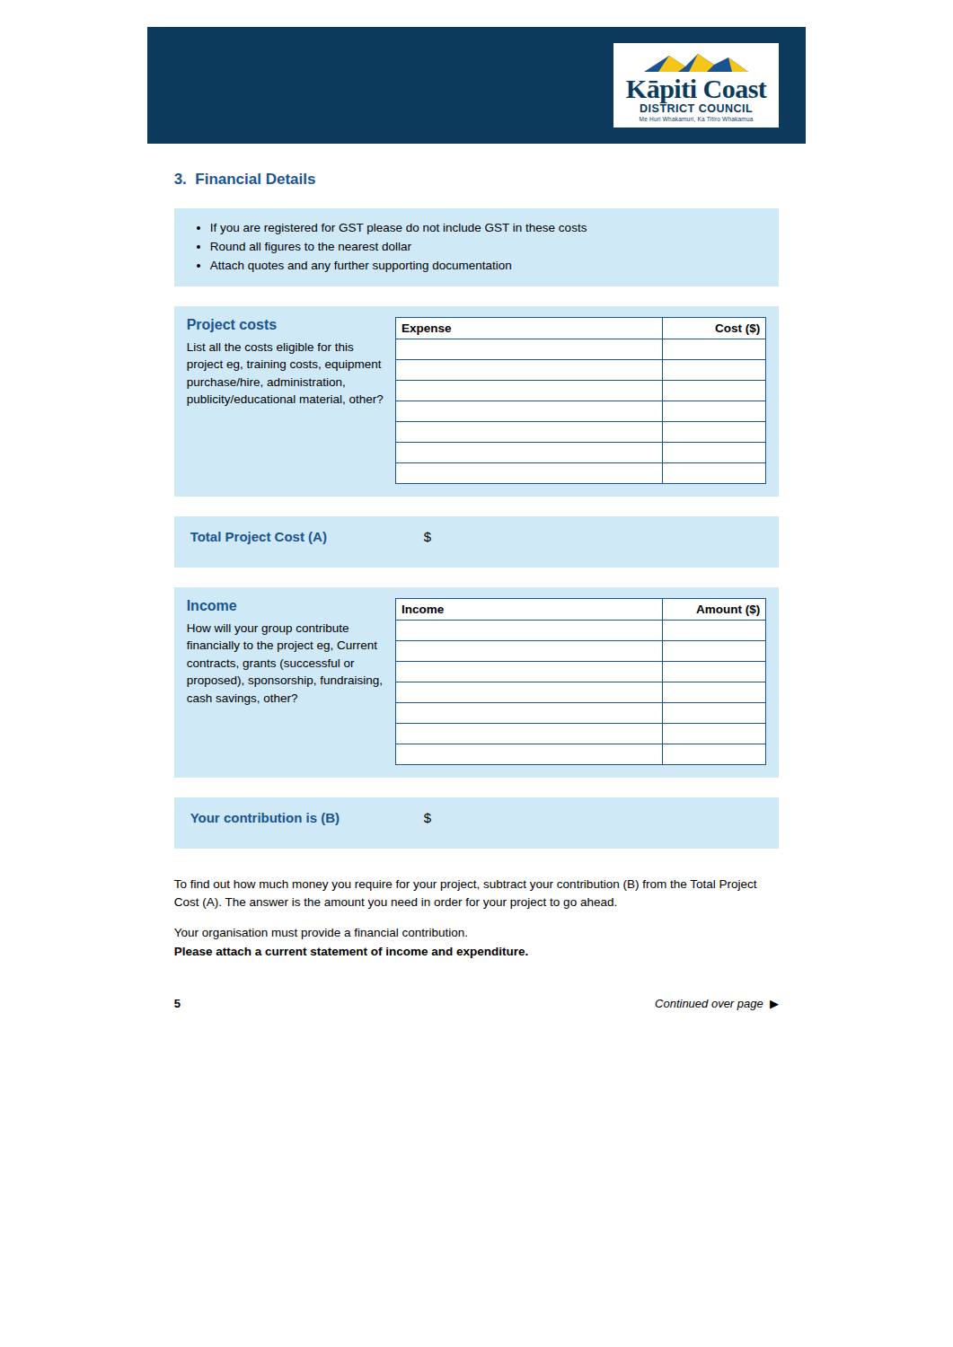Kāpiti Coast
DISTRICT COUNCIL
Me Huri Whakamuri, Ka Titiro Whakamua
3. Financial Details
If you are registered for GST please do not include GST in these costs
Round all figures to the nearest dollar
Attach quotes and any further supporting documentation
Project costs
List all the costs eligible for this project eg, training costs, equipment purchase/hire, administration, publicity/educational material, other?
| Expense | Cost ($) |
| --- | --- |
Total Project Cost (A)$
Income
How will your group contribute financially to the project eg, Current contracts, grants (successful or proposed), sponsorship, fundraising, cash savings, other?
| Income | Amount ($) |
| --- | --- |
Your contribution is (B)$
To find out how much money you require for your project, subtract your contribution (B) from the Total Project Cost (A). The answer is the amount you need in order for your project to go ahead.
Your organisation must provide a financial contribution.
Please attach a current statement of income and expenditure.
5 Continued over page ▶